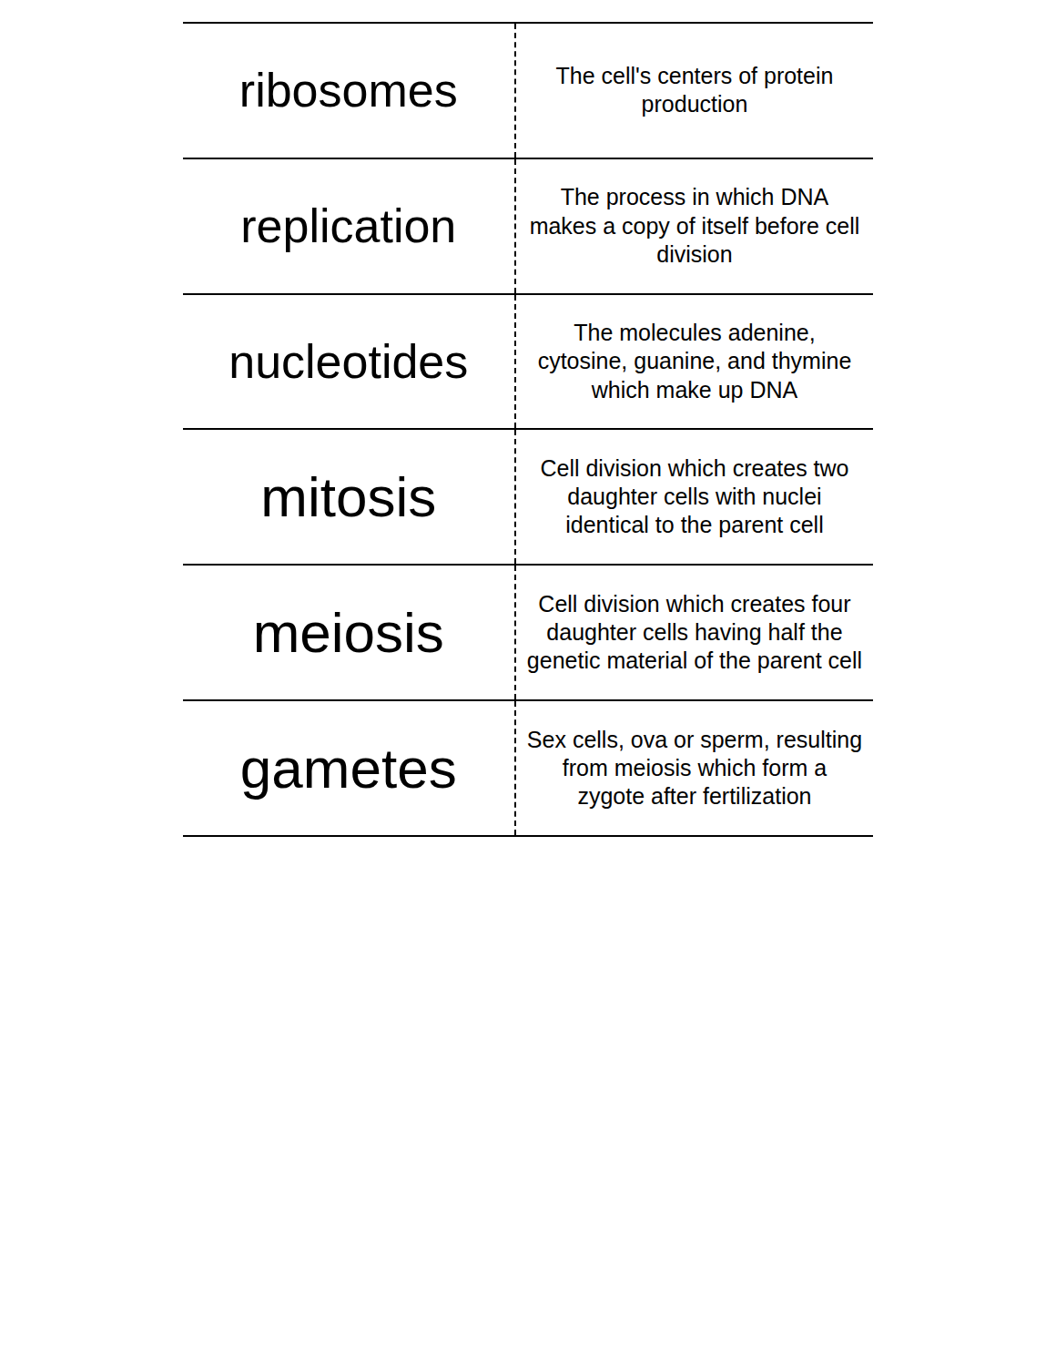| ribosomes | The cell's centers of protein production |
| replication | The process in which DNA makes a copy of itself before cell division |
| nucleotides | The molecules adenine, cytosine, guanine, and thymine which make up DNA |
| mitosis | Cell division which creates two daughter cells with nuclei identical to the parent cell |
| meiosis | Cell division which creates four daughter cells having half the genetic material of the parent cell |
| gametes | Sex cells, ova or sperm, resulting from meiosis which form a zygote after fertilization |